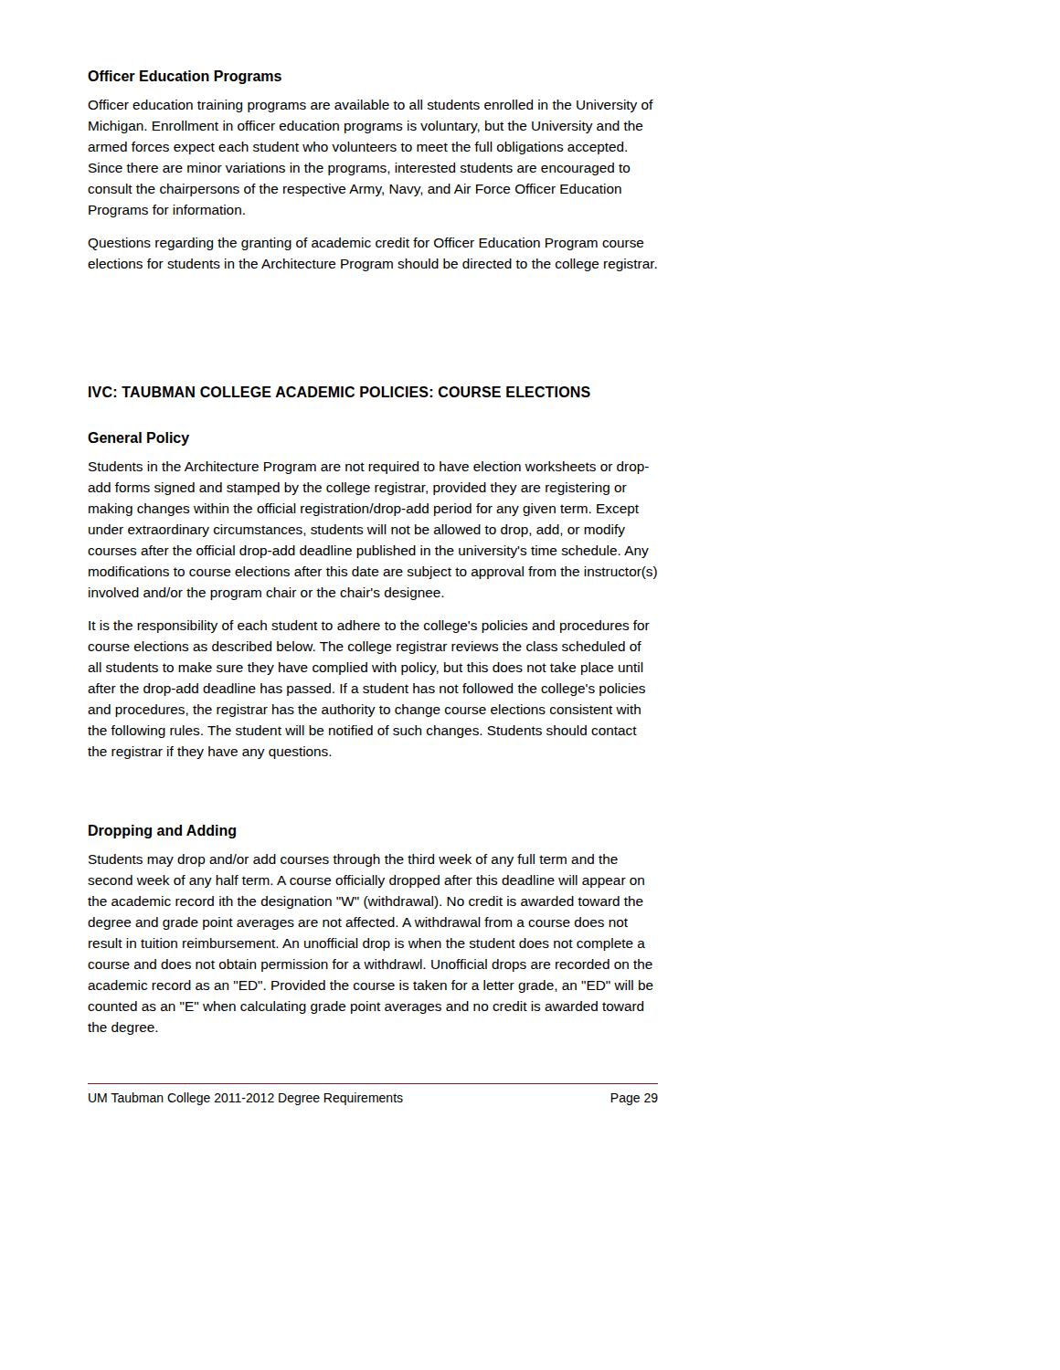Officer Education Programs
Officer education training programs are available to all students enrolled in the University of Michigan. Enrollment in officer education programs is voluntary, but the University and the armed forces expect each student who volunteers to meet the full obligations accepted. Since there are minor variations in the programs, interested students are encouraged to consult the chairpersons of the respective Army, Navy, and Air Force Officer Education Programs for information.
Questions regarding the granting of academic credit for Officer Education Program course elections for students in the Architecture Program should be directed to the college registrar.
IVC: TAUBMAN COLLEGE ACADEMIC POLICIES: COURSE ELECTIONS
General Policy
Students in the Architecture Program are not required to have election worksheets or drop-add forms signed and stamped by the college registrar, provided they are registering or making changes within the official registration/drop-add period for any given term. Except under extraordinary circumstances, students will not be allowed to drop, add, or modify courses after the official drop-add deadline published in the university's time schedule. Any modifications to course elections after this date are subject to approval from the instructor(s) involved and/or the program chair or the chair's designee.
It is the responsibility of each student to adhere to the college's policies and procedures for course elections as described below. The college registrar reviews the class scheduled of all students to make sure they have complied with policy, but this does not take place until after the drop-add deadline has passed. If a student has not followed the college's policies and procedures, the registrar has the authority to change course elections consistent with the following rules. The student will be notified of such changes. Students should contact the registrar if they have any questions.
Dropping and Adding
Students may drop and/or add courses through the third week of any full term and the second week of any half term. A course officially dropped after this deadline will appear on the academic record ith the designation "W" (withdrawal). No credit is awarded toward the degree and grade point averages are not affected. A withdrawal from a course does not result in tuition reimbursement. An unofficial drop is when the student does not complete a course and does not obtain permission for a withdrawl. Unofficial drops are recorded on the academic record as an "ED". Provided the course is taken for a letter grade, an "ED" will be counted as an "E" when calculating grade point averages and no credit is awarded toward the degree.
UM Taubman College 2011-2012 Degree Requirements Page 29